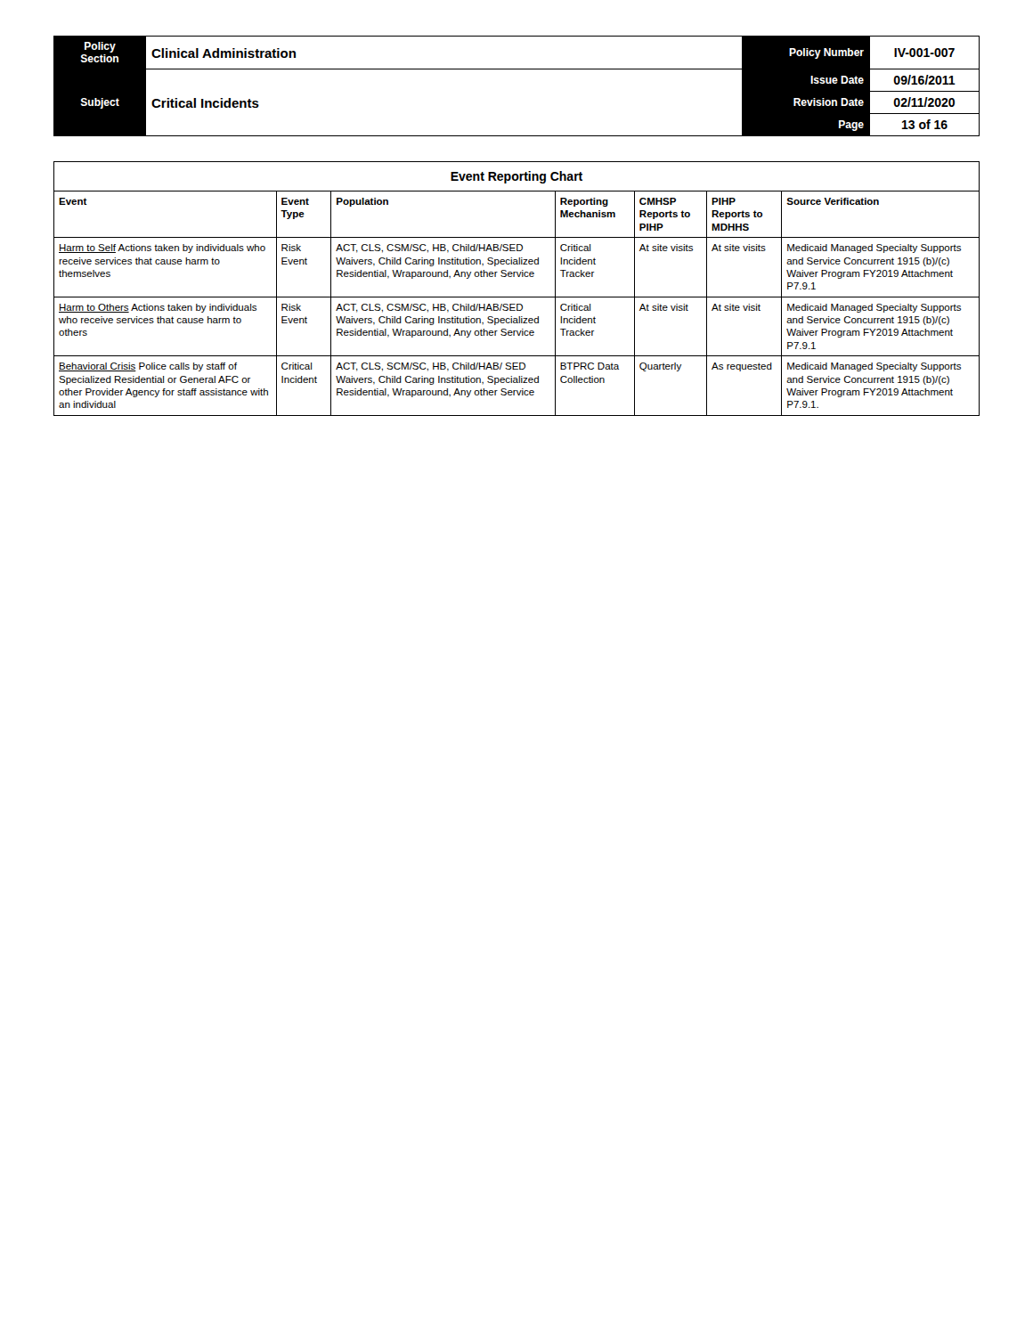| Policy Section | Clinical Administration | Policy Number | IV-001-007 |
| Subject | Critical Incidents | Issue Date | 09/16/2011 |
| Revision Date | 02/11/2020 |
| Page | 13 of 16 |
Event Reporting Chart
| Event | Event Type | Population | Reporting Mechanism | CMHSP Reports to PIHP | PIHP Reports to MDHHS | Source Verification |
| --- | --- | --- | --- | --- | --- | --- |
| Harm to Self Actions taken by individuals who receive services that cause harm to themselves | Risk Event | ACT, CLS, CSM/SC, HB, Child/HAB/SED Waivers, Child Caring Institution, Specialized Residential, Wraparound, Any other Service | Critical Incident Tracker | At site visits | At site visits | Medicaid Managed Specialty Supports and Service Concurrent 1915 (b)/(c) Waiver Program FY2019 Attachment P7.9.1 |
| Harm to Others Actions taken by individuals who receive services that cause harm to others | Risk Event | ACT, CLS, CSM/SC, HB, Child/HAB/SED Waivers, Child Caring Institution, Specialized Residential, Wraparound, Any other Service | Critical Incident Tracker | At site visit | At site visit | Medicaid Managed Specialty Supports and Service Concurrent 1915 (b)/(c) Waiver Program FY2019 Attachment P7.9.1 |
| Behavioral Crisis Police calls by staff of Specialized Residential or General AFC or other Provider Agency for staff assistance with an individual | Critical Incident | ACT, CLS, SCM/SC, HB, Child/HAB/ SED Waivers, Child Caring Institution, Specialized Residential, Wraparound, Any other Service | BTPRC Data Collection | Quarterly | As requested | Medicaid Managed Specialty Supports and Service Concurrent 1915 (b)/(c) Waiver Program FY2019 Attachment P7.9.1. |